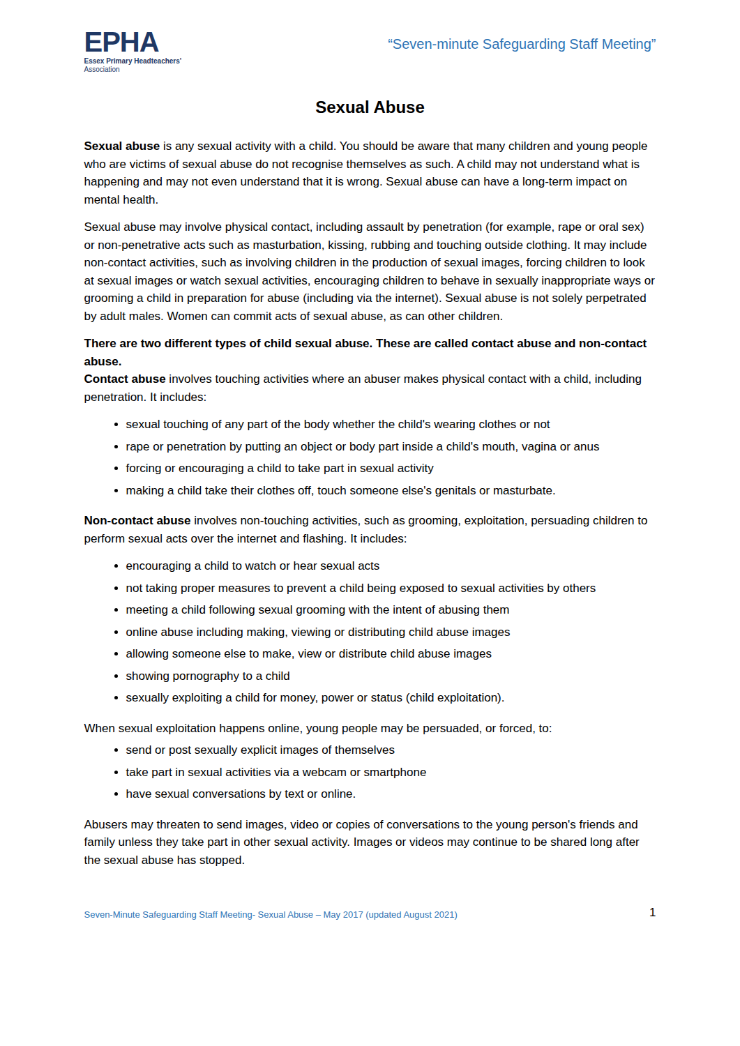EPHA
Essex Primary Headteachers'
Association
“Seven-minute Safeguarding Staff Meeting”
Sexual Abuse
Sexual abuse is any sexual activity with a child. You should be aware that many children and young people who are victims of sexual abuse do not recognise themselves as such. A child may not understand what is happening and may not even understand that it is wrong. Sexual abuse can have a long-term impact on mental health.
Sexual abuse may involve physical contact, including assault by penetration (for example, rape or oral sex) or non-penetrative acts such as masturbation, kissing, rubbing and touching outside clothing. It may include non-contact activities, such as involving children in the production of sexual images, forcing children to look at sexual images or watch sexual activities, encouraging children to behave in sexually inappropriate ways or grooming a child in preparation for abuse (including via the internet). Sexual abuse is not solely perpetrated by adult males. Women can commit acts of sexual abuse, as can other children.
There are two different types of child sexual abuse. These are called contact abuse and non-contact abuse.
Contact abuse involves touching activities where an abuser makes physical contact with a child, including penetration. It includes:
sexual touching of any part of the body whether the child's wearing clothes or not
rape or penetration by putting an object or body part inside a child's mouth, vagina or anus
forcing or encouraging a child to take part in sexual activity
making a child take their clothes off, touch someone else's genitals or masturbate.
Non-contact abuse involves non-touching activities, such as grooming, exploitation, persuading children to perform sexual acts over the internet and flashing. It includes:
encouraging a child to watch or hear sexual acts
not taking proper measures to prevent a child being exposed to sexual activities by others
meeting a child following sexual grooming with the intent of abusing them
online abuse including making, viewing or distributing child abuse images
allowing someone else to make, view or distribute child abuse images
showing pornography to a child
sexually exploiting a child for money, power or status (child exploitation).
When sexual exploitation happens online, young people may be persuaded, or forced, to:
send or post sexually explicit images of themselves
take part in sexual activities via a webcam or smartphone
have sexual conversations by text or online.
Abusers may threaten to send images, video or copies of conversations to the young person's friends and family unless they take part in other sexual activity. Images or videos may continue to be shared long after the sexual abuse has stopped.
Seven-Minute Safeguarding Staff Meeting- Sexual Abuse – May 2017 (updated August 2021)
1